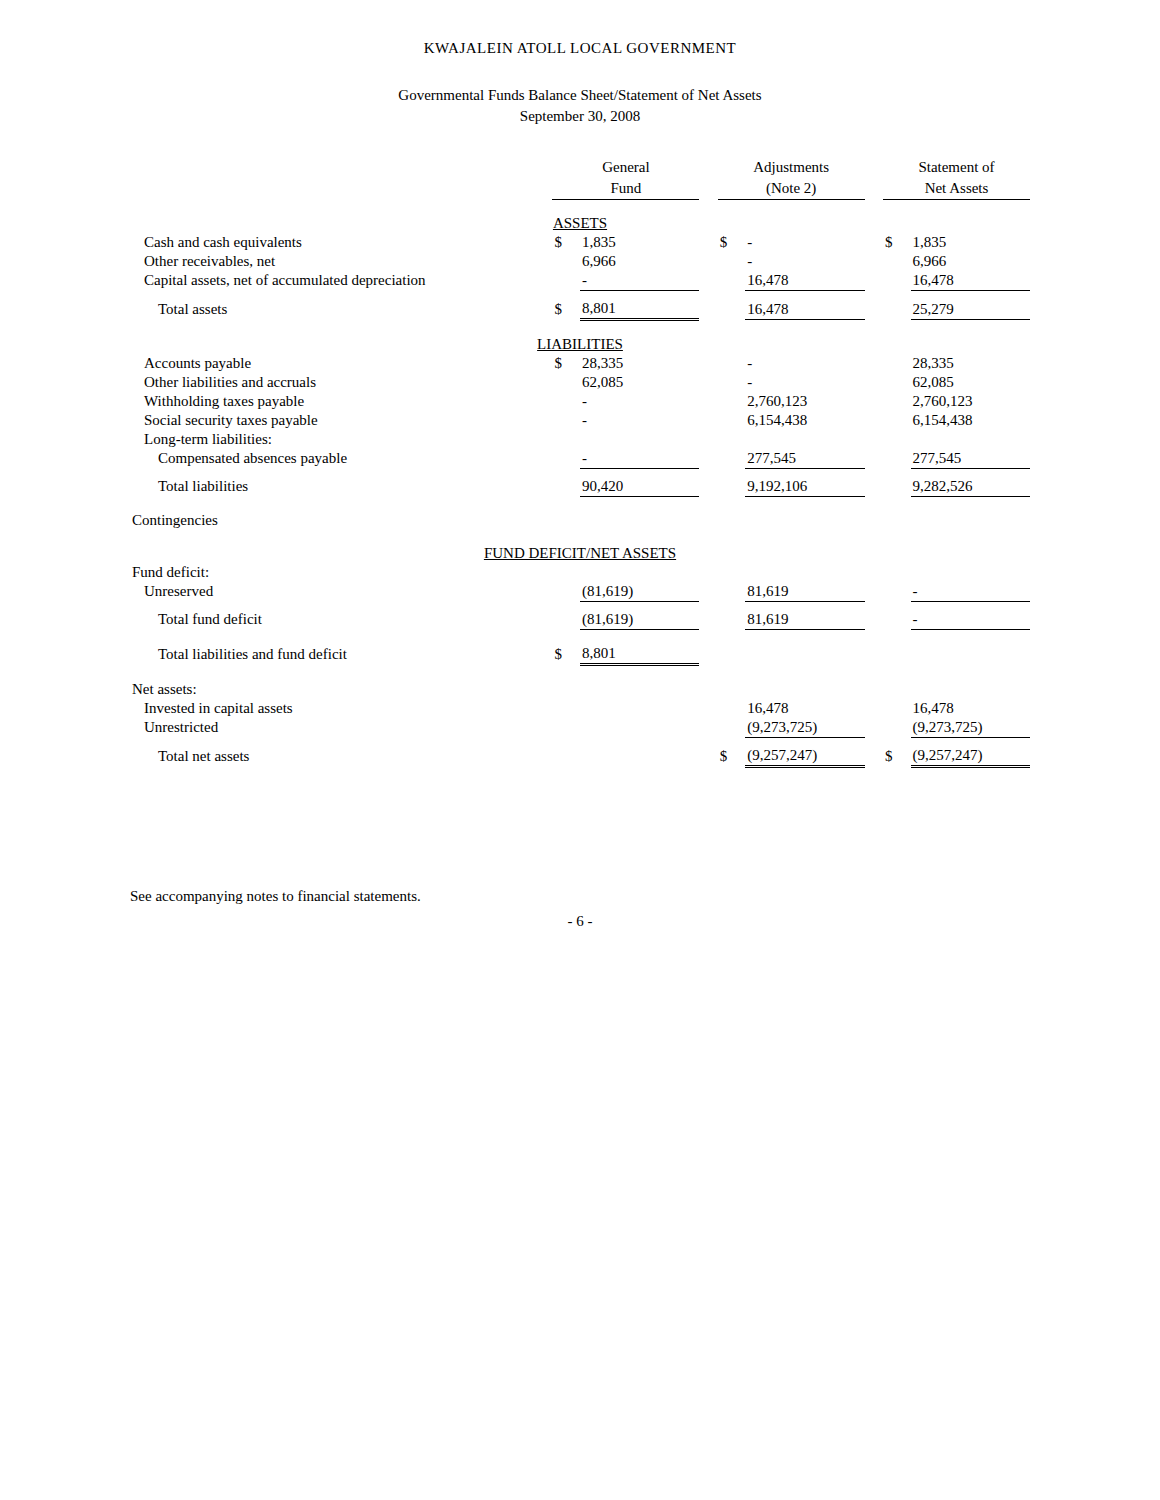KWAJALEIN ATOLL LOCAL GOVERNMENT
Governmental Funds Balance Sheet/Statement of Net Assets
September 30, 2008
| | General | | Adjustments | | Statement of |
| | Fund | | (Note 2) | | Net Assets |
| ASSETS |
| Cash and cash equivalents | $ | 1,835 | | $ | - | | $ | 1,835 |
| Other receivables, net | | 6,966 | | | - | | | 6,966 |
| Capital assets, net of accumulated depreciation | | - | | | 16,478 | | | 16,478 |
| Total assets | $ | 8,801 | | | 16,478 | | | 25,279 |
| LIABILITIES |
| Accounts payable | $ | 28,335 | | | - | | | 28,335 |
| Other liabilities and accruals | | 62,085 | | | - | | | 62,085 |
| Withholding taxes payable | | - | | | 2,760,123 | | | 2,760,123 |
| Social security taxes payable | | - | | | 6,154,438 | | | 6,154,438 |
| Long-term liabilities: | | | | | | | | |
| Compensated absences payable | | - | | | 277,545 | | | 277,545 |
| Total liabilities | | 90,420 | | | 9,192,106 | | | 9,282,526 |
| Contingencies |
| FUND DEFICIT/NET ASSETS |
| Fund deficit: | | | | | | | | |
| Unreserved | | (81,619) | | | 81,619 | | | - |
| Total fund deficit | | (81,619) | | | 81,619 | | | - |
| Total liabilities and fund deficit | $ | 8,801 | | | | | | |
| Net assets: | | | | | | | | |
| Invested in capital assets | | | | | 16,478 | | | 16,478 |
| Unrestricted | | | | | (9,273,725) | | | (9,273,725) |
| Total net assets | | | | $ | (9,257,247) | | $ | (9,257,247) |
See accompanying notes to financial statements.
- 6 -